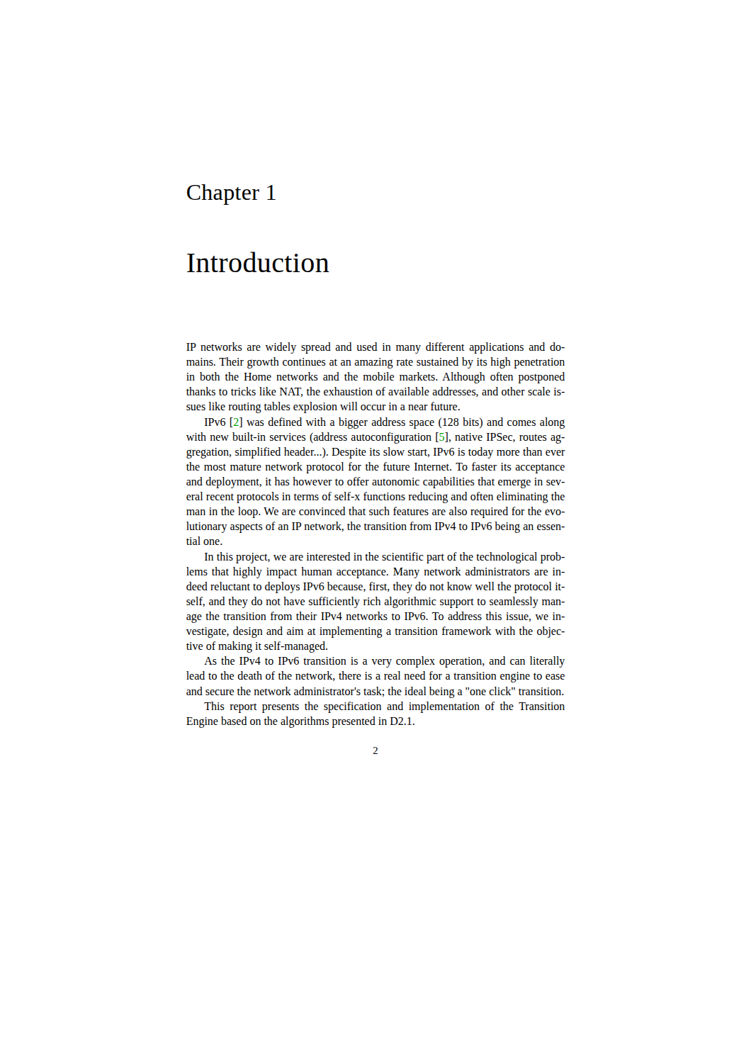Chapter 1
Introduction
IP networks are widely spread and used in many different applications and domains. Their growth continues at an amazing rate sustained by its high penetration in both the Home networks and the mobile markets. Although often postponed thanks to tricks like NAT, the exhaustion of available addresses, and other scale issues like routing tables explosion will occur in a near future.
IPv6 [2] was defined with a bigger address space (128 bits) and comes along with new built-in services (address autoconfiguration [5], native IPSec, routes aggregation, simplified header...). Despite its slow start, IPv6 is today more than ever the most mature network protocol for the future Internet. To faster its acceptance and deployment, it has however to offer autonomic capabilities that emerge in several recent protocols in terms of self-x functions reducing and often eliminating the man in the loop. We are convinced that such features are also required for the evolutionary aspects of an IP network, the transition from IPv4 to IPv6 being an essential one.
In this project, we are interested in the scientific part of the technological problems that highly impact human acceptance. Many network administrators are indeed reluctant to deploys IPv6 because, first, they do not know well the protocol itself, and they do not have sufficiently rich algorithmic support to seamlessly manage the transition from their IPv4 networks to IPv6. To address this issue, we investigate, design and aim at implementing a transition framework with the objective of making it self-managed.
As the IPv4 to IPv6 transition is a very complex operation, and can literally lead to the death of the network, there is a real need for a transition engine to ease and secure the network administrator's task; the ideal being a "one click" transition.
This report presents the specification and implementation of the Transition Engine based on the algorithms presented in D2.1.
2